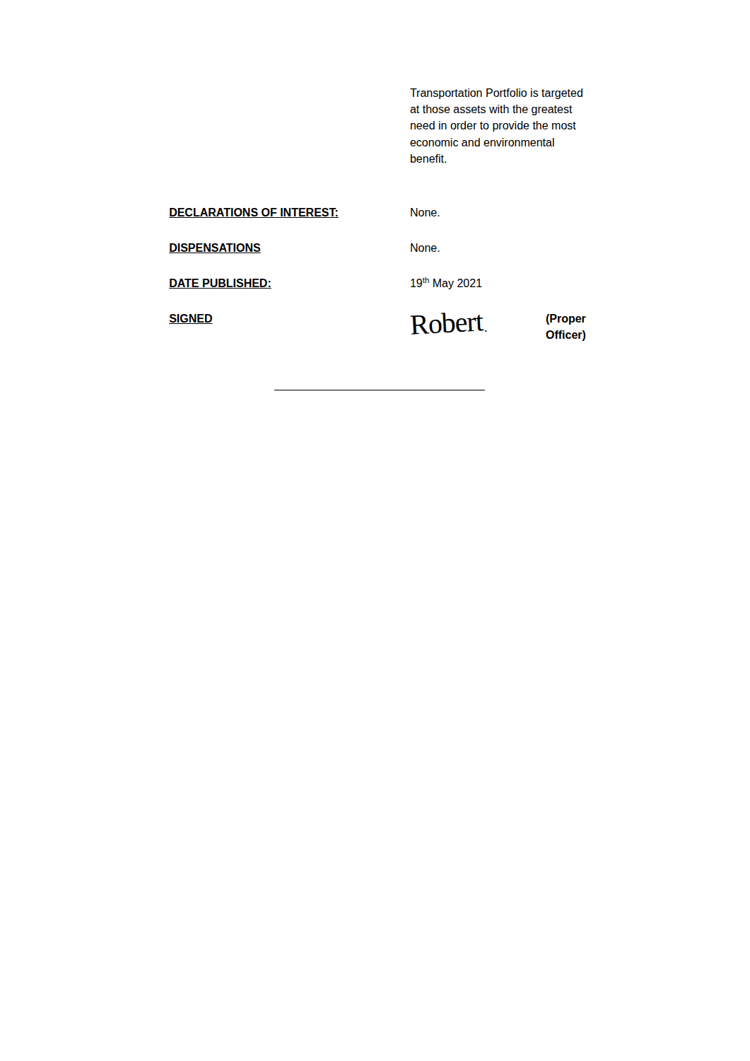Transportation Portfolio is targeted at those assets with the greatest need in order to provide the most economic and environmental benefit.
| DECLARATIONS OF INTEREST: | None. |
| DISPENSATIONS | None. |
| DATE PUBLISHED: | 19 th May 2021 |
| SIGNED | / Robert . / (Proper Officer) / |